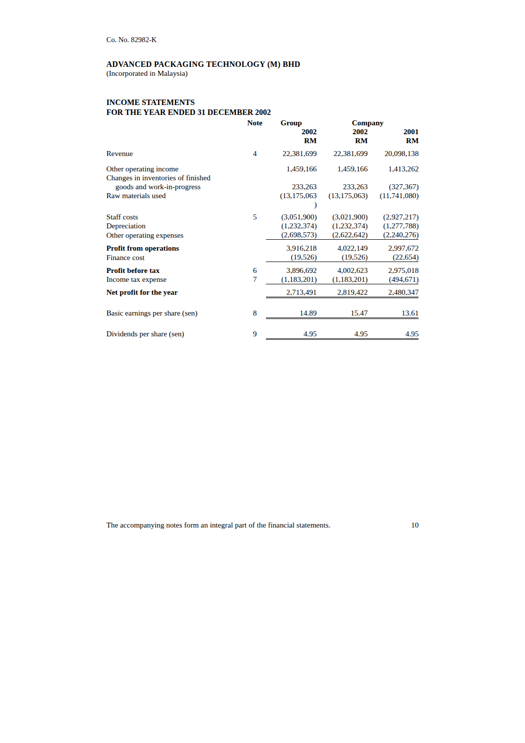Co. No. 82982-K
ADVANCED PACKAGING TECHNOLOGY (M) BHD
(Incorporated in Malaysia)
INCOME STATEMENTS
FOR THE YEAR ENDED 31 DECEMBER 2002
| | Note | Group | Company |
| --- | --- | --- | --- |
| | | 2002 | 2002 | 2001 |
| | | RM | RM | RM |
| Revenue | 4 | 22,381,699 | 22,381,699 | 20,098,138 |
| Other operating income | | 1,459,166 | 1,459,166 | 1,413,262 |
| Changes in inventories of finished | | | | |
| goods and work-in-progress | | 233,263 | 233,263 | (327,367) |
| Raw materials used | | (13,175,063 | (13,175,063) | (11,741,080) |
| | | ) | | |
| Staff costs | 5 | (3,051,900) | (3,021,900) | (2,927,217) |
| Depreciation | | (1,232,374) | (1,232,374) | (1,277,788) |
| Other operating expenses | | (2,698,573) | (2,622,642) | (2,240,276) |
| Profit from operations | | 3,916,218 | 4,022,149 | 2,997,672 |
| Finance cost | | (19,526) | (19,526) | (22,654) |
| Profit before tax | 6 | 3,896,692 | 4,002,623 | 2,975,018 |
| Income tax expense | 7 | (1,183,201) | (1,183,201) | (494,671) |
| Net profit for the year | | 2,713,491 | 2,819,422 | 2,480,347 |
| Basic earnings per share (sen) | 8 | 14.89 | 15.47 | 13.61 |
| Dividends per share (sen) | 9 | 4.95 | 4.95 | 4.95 |
The accompanying notes form an integral part of the financial statements.
10